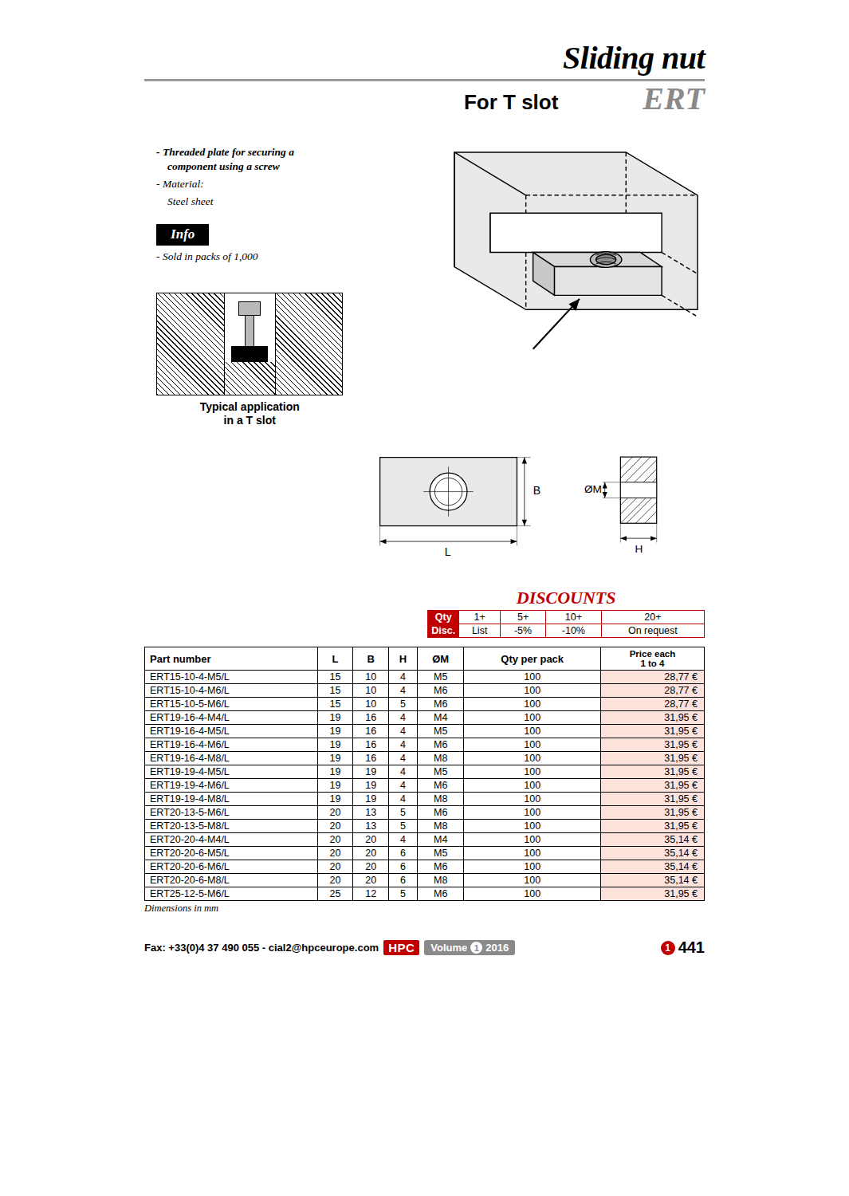Sliding nut
For T slot
ERT
- Threaded plate for securing a
component using a screw
- Material:
Steel sheet
Info
- Sold in packs of 1,000
Typical application
in a T slot
B L
ØM H
DISCOUNTS
| Qty | 1+ | 5+ | 10+ | 20+ |
| Disc. | List | -5% | -10% | On request |
| Part number | L | B | H | ØM | Qty per pack | Price each 1 to 4 |
| --- | --- | --- | --- | --- | --- | --- |
| ERT15-10-4-M5/L | 15 | 10 | 4 | M5 | 100 | 28,77 € |
| ERT15-10-4-M6/L | 15 | 10 | 4 | M6 | 100 | 28,77 € |
| ERT15-10-5-M6/L | 15 | 10 | 5 | M6 | 100 | 28,77 € |
| ERT19-16-4-M4/L | 19 | 16 | 4 | M4 | 100 | 31,95 € |
| ERT19-16-4-M5/L | 19 | 16 | 4 | M5 | 100 | 31,95 € |
| ERT19-16-4-M6/L | 19 | 16 | 4 | M6 | 100 | 31,95 € |
| ERT19-16-4-M8/L | 19 | 16 | 4 | M8 | 100 | 31,95 € |
| ERT19-19-4-M5/L | 19 | 19 | 4 | M5 | 100 | 31,95 € |
| ERT19-19-4-M6/L | 19 | 19 | 4 | M6 | 100 | 31,95 € |
| ERT19-19-4-M8/L | 19 | 19 | 4 | M8 | 100 | 31,95 € |
| ERT20-13-5-M6/L | 20 | 13 | 5 | M6 | 100 | 31,95 € |
| ERT20-13-5-M8/L | 20 | 13 | 5 | M8 | 100 | 31,95 € |
| ERT20-20-4-M4/L | 20 | 20 | 4 | M4 | 100 | 35,14 € |
| ERT20-20-6-M5/L | 20 | 20 | 6 | M5 | 100 | 35,14 € |
| ERT20-20-6-M6/L | 20 | 20 | 6 | M6 | 100 | 35,14 € |
| ERT20-20-6-M8/L | 20 | 20 | 6 | M8 | 100 | 35,14 € |
| ERT25-12-5-M6/L | 25 | 12 | 5 | M6 | 100 | 31,95 € |
Dimensions in mm
Fax: +33(0)4 37 490 055 - cial2@hpceurope.com HPC Volume 1 2016 1441